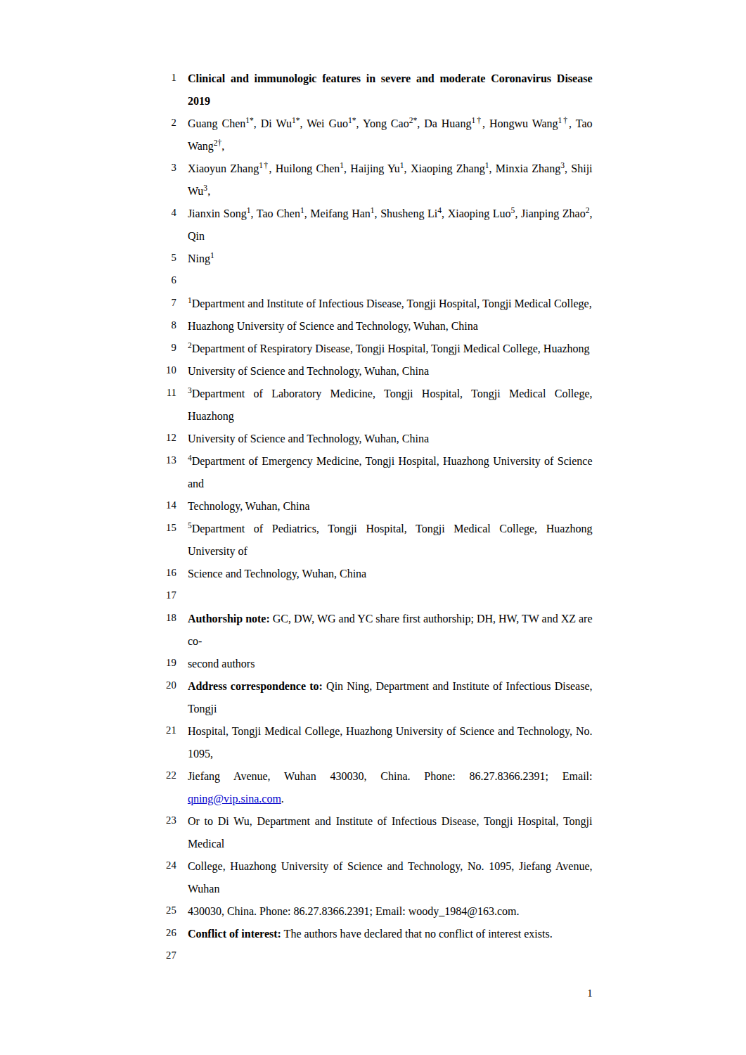Clinical and immunologic features in severe and moderate Coronavirus Disease 2019
Guang Chen1*, Di Wu1*, Wei Guo1*, Yong Cao2*, Da Huang1†, Hongwu Wang1†, Tao Wang2†,
Xiaoyun Zhang1†, Huilong Chen1, Haijing Yu1, Xiaoping Zhang1, Minxia Zhang3, Shiji Wu3,
Jianxin Song1, Tao Chen1, Meifang Han1, Shusheng Li4, Xiaoping Luo5, Jianping Zhao2, Qin
Ning1
1Department and Institute of Infectious Disease, Tongji Hospital, Tongji Medical College,
Huazhong University of Science and Technology, Wuhan, China
2Department of Respiratory Disease, Tongji Hospital, Tongji Medical College, Huazhong
University of Science and Technology, Wuhan, China
3Department of Laboratory Medicine, Tongji Hospital, Tongji Medical College, Huazhong
University of Science and Technology, Wuhan, China
4Department of Emergency Medicine, Tongji Hospital, Huazhong University of Science and
Technology, Wuhan, China
5Department of Pediatrics, Tongji Hospital, Tongji Medical College, Huazhong University of
Science and Technology, Wuhan, China
Authorship note: GC, DW, WG and YC share first authorship; DH, HW, TW and XZ are co-
second authors
Address correspondence to: Qin Ning, Department and Institute of Infectious Disease, Tongji
Hospital, Tongji Medical College, Huazhong University of Science and Technology, No. 1095,
Jiefang Avenue, Wuhan 430030, China. Phone: 86.27.8366.2391; Email: qning@vip.sina.com.
Or to Di Wu, Department and Institute of Infectious Disease, Tongji Hospital, Tongji Medical
College, Huazhong University of Science and Technology, No. 1095, Jiefang Avenue, Wuhan
430030, China. Phone: 86.27.8366.2391; Email: woody_1984@163.com.
Conflict of interest: The authors have declared that no conflict of interest exists.
1